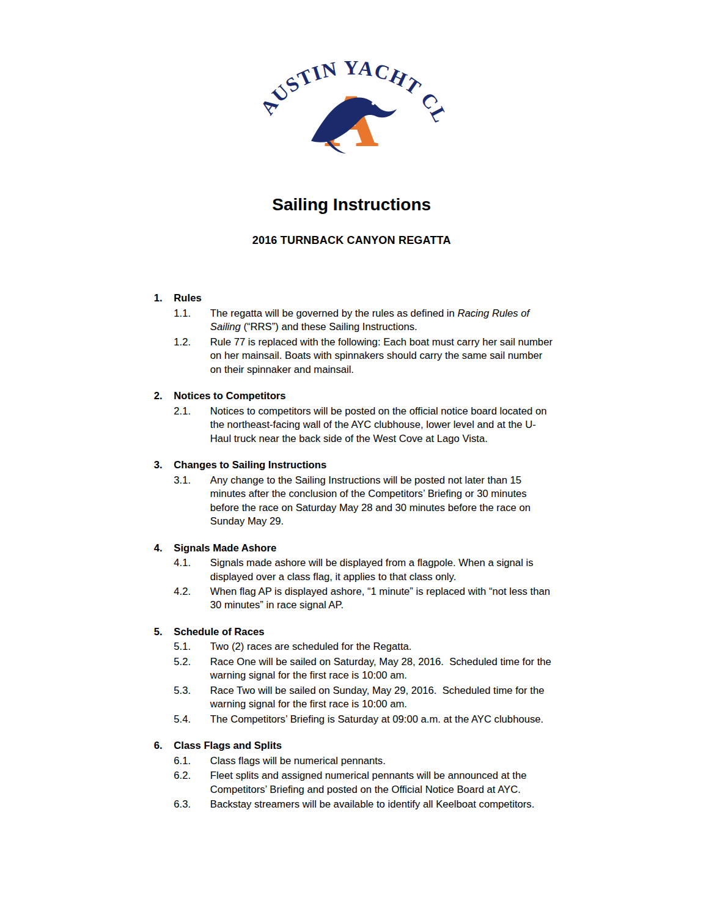Sailing Instructions
2016 TURNBACK CANYON REGATTA
Rules
The regatta will be governed by the rules as defined in Racing Rules of Sailing (“RRS”) and these Sailing Instructions.
Rule 77 is replaced with the following: Each boat must carry her sail number on her mainsail. Boats with spinnakers should carry the same sail number on their spinnaker and mainsail.
Notices to Competitors
Notices to competitors will be posted on the official notice board located on the northeast-facing wall of the AYC clubhouse, lower level and at the U-Haul truck near the back side of the West Cove at Lago Vista.
Changes to Sailing Instructions
Any change to the Sailing Instructions will be posted not later than 15 minutes after the conclusion of the Competitors’ Briefing or 30 minutes before the race on Saturday May 28 and 30 minutes before the race on Sunday May 29.
Signals Made Ashore
Signals made ashore will be displayed from a flagpole. When a signal is displayed over a class flag, it applies to that class only.
When flag AP is displayed ashore, “1 minute” is replaced with “not less than 30 minutes” in race signal AP.
Schedule of Races
Two (2) races are scheduled for the Regatta.
Race One will be sailed on Saturday, May 28, 2016. Scheduled time for the warning signal for the first race is 10:00 am.
Race Two will be sailed on Sunday, May 29, 2016. Scheduled time for the warning signal for the first race is 10:00 am.
The Competitors’ Briefing is Saturday at 09:00 a.m. at the AYC clubhouse.
Class Flags and Splits
Class flags will be numerical pennants.
Fleet splits and assigned numerical pennants will be announced at the Competitors’ Briefing and posted on the Official Notice Board at AYC.
Backstay streamers will be available to identify all Keelboat competitors.